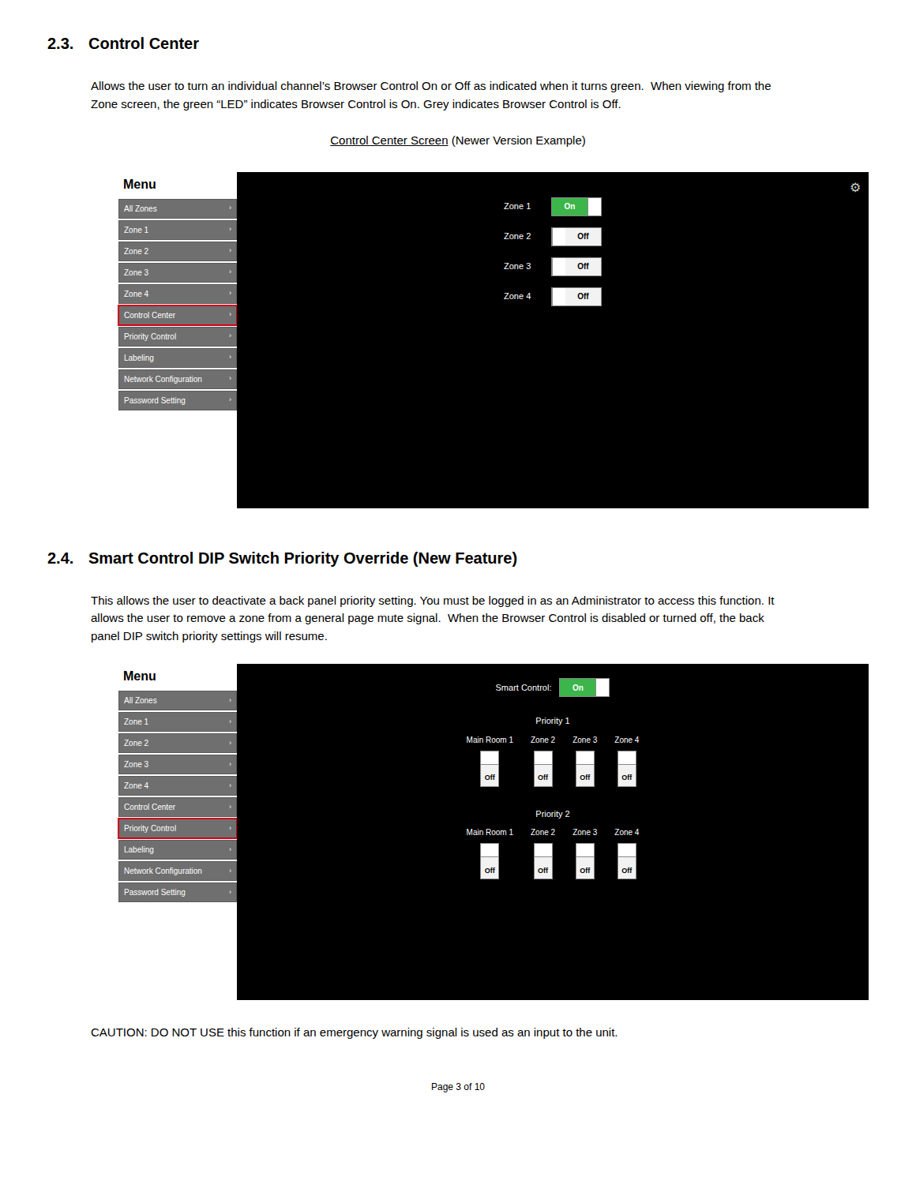2.3. Control Center
Allows the user to turn an individual channel’s Browser Control On or Off as indicated when it turns green. When viewing from the Zone screen, the green “LED” indicates Browser Control is On. Grey indicates Browser Control is Off.
Control Center Screen (Newer Version Example)
Menu
All Zones›
Zone 1›
Zone 2›
Zone 3›
Zone 4›
Control Center›
Priority Control›
Labeling›
Network Configuration›
Password Setting›
⚙
Zone 1
On
Zone 2
Off
Zone 3
Off
Zone 4
Off
2.4. Smart Control DIP Switch Priority Override (New Feature)
This allows the user to deactivate a back panel priority setting. You must be logged in as an Administrator to access this function. It allows the user to remove a zone from a general page mute signal. When the Browser Control is disabled or turned off, the back panel DIP switch priority settings will resume.
Menu
All Zones›
Zone 1›
Zone 2›
Zone 3›
Zone 4›
Control Center›
Priority Control›
Labeling›
Network Configuration›
Password Setting›
Smart Control:
On
Priority 1
Main Room 1
Off
Zone 2
Off
Zone 3
Off
Zone 4
Off
Priority 2
Main Room 1
Off
Zone 2
Off
Zone 3
Off
Zone 4
Off
CAUTION: DO NOT USE this function if an emergency warning signal is used as an input to the unit.
Page 3 of 10